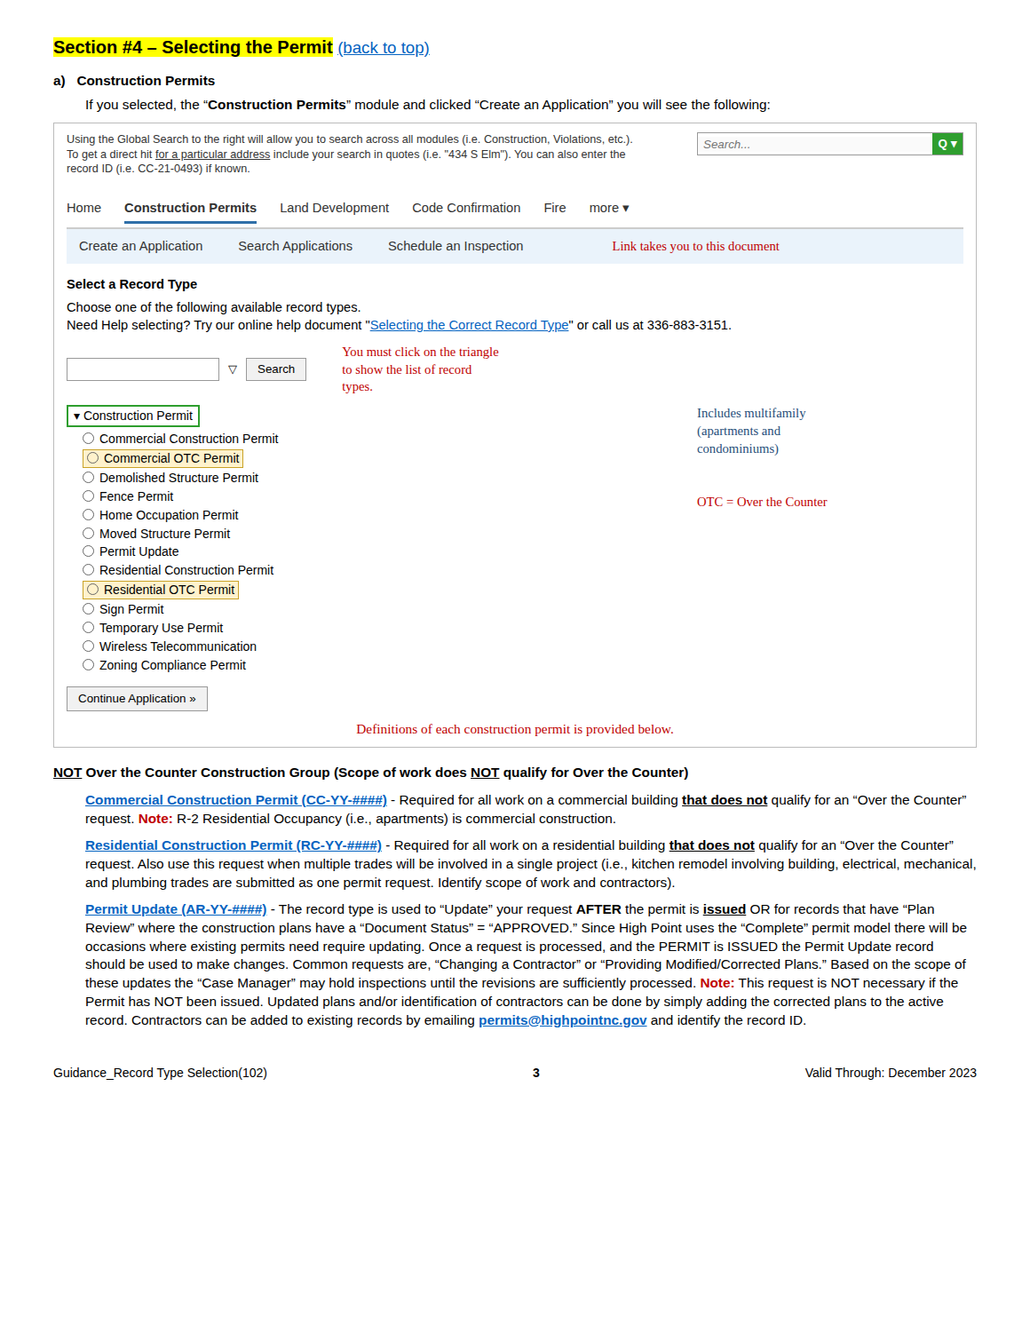Section #4 – Selecting the Permit (back to top)
a) Construction Permits
If you selected, the “Construction Permits” module and clicked “Create an Application” you will see the following:
Using the Global Search to the right will allow you to search across all modules (i.e. Construction, Violations, etc.). To get a direct hit for a particular address include your search in quotes (i.e. "434 S Elm"). You can also enter the record ID (i.e. CC-21-0493) if known.
Q ▾
Home Construction Permits Land Development Code Confirmation Fire more ▾
Create an Application Search Applications Schedule an Inspection Link takes you to this document
Select a Record Type
Choose one of the following available record types.
Need Help selecting? Try our online help document "Selecting the Correct Record Type" or call us at 336-883-3151.
▽
Search
You must click on the triangle
to show the list of record
types.
▾ Construction Permit
Commercial Construction Permit
Commercial OTC Permit
Demolished Structure Permit
Fence Permit
Home Occupation Permit
Moved Structure Permit
Permit Update
Residential Construction Permit
Residential OTC Permit
Sign Permit
Temporary Use Permit
Wireless Telecommunication
Zoning Compliance Permit
Continue Application »
Includes multifamily
(apartments and
condominiums)
OTC = Over the Counter
Definitions of each construction permit is provided below.
NOT Over the Counter Construction Group (Scope of work does NOT qualify for Over the Counter)
Commercial Construction Permit (CC-YY-####) - Required for all work on a commercial building that does not qualify for an “Over the Counter” request. Note: R-2 Residential Occupancy (i.e., apartments) is commercial construction.
Residential Construction Permit (RC-YY-####) - Required for all work on a residential building that does not qualify for an “Over the Counter” request. Also use this request when multiple trades will be involved in a single project (i.e., kitchen remodel involving building, electrical, mechanical, and plumbing trades are submitted as one permit request. Identify scope of work and contractors).
Permit Update (AR-YY-####) - The record type is used to “Update” your request AFTER the permit is issued OR for records that have “Plan Review” where the construction plans have a “Document Status” = “APPROVED.” Since High Point uses the “Complete” permit model there will be occasions where existing permits need require updating. Once a request is processed, and the PERMIT is ISSUED the Permit Update record should be used to make changes. Common requests are, “Changing a Contractor” or “Providing Modified/Corrected Plans.” Based on the scope of these updates the “Case Manager” may hold inspections until the revisions are sufficiently processed. Note: This request is NOT necessary if the Permit has NOT been issued. Updated plans and/or identification of contractors can be done by simply adding the corrected plans to the active record. Contractors can be added to existing records by emailing permits@highpointnc.gov and identify the record ID.
Guidance_Record Type Selection(102)
3
Valid Through: December 2023